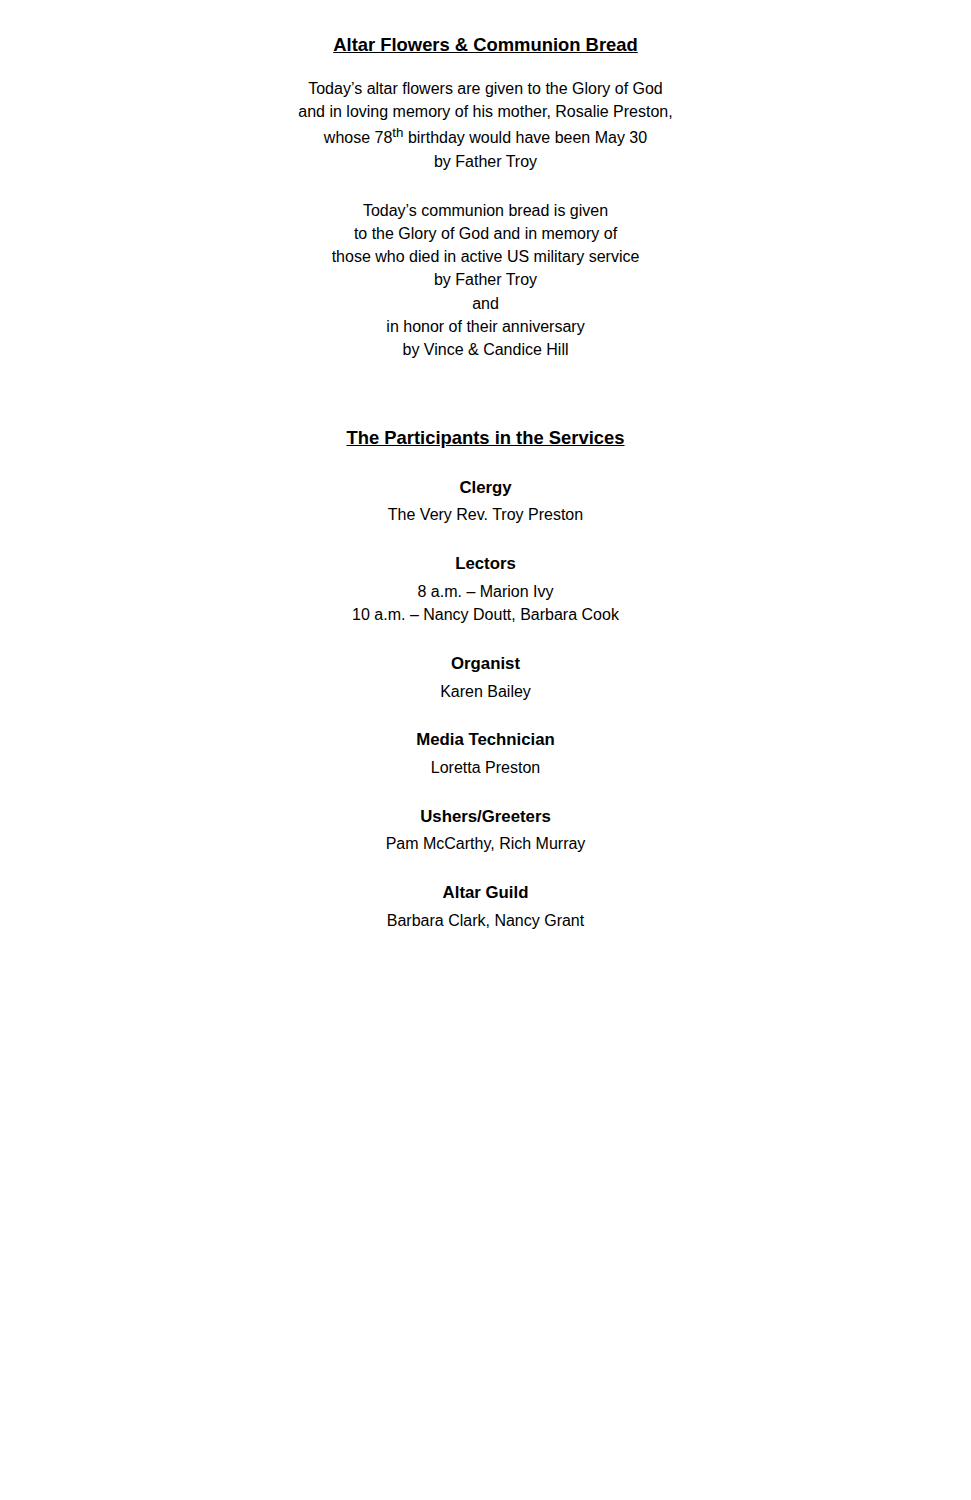Altar Flowers & Communion Bread
Today’s altar flowers are given to the Glory of God
and in loving memory of his mother, Rosalie Preston,
whose 78th birthday would have been May 30
by Father Troy
Today’s communion bread is given
to the Glory of God and in memory of
those who died in active US military service
by Father Troy
and
in honor of their anniversary
by Vince & Candice Hill
The Participants in the Services
Clergy
The Very Rev. Troy Preston
Lectors
8 a.m. – Marion Ivy
10 a.m. – Nancy Doutt, Barbara Cook
Organist
Karen Bailey
Media Technician
Loretta Preston
Ushers/Greeters
Pam McCarthy, Rich Murray
Altar Guild
Barbara Clark, Nancy Grant